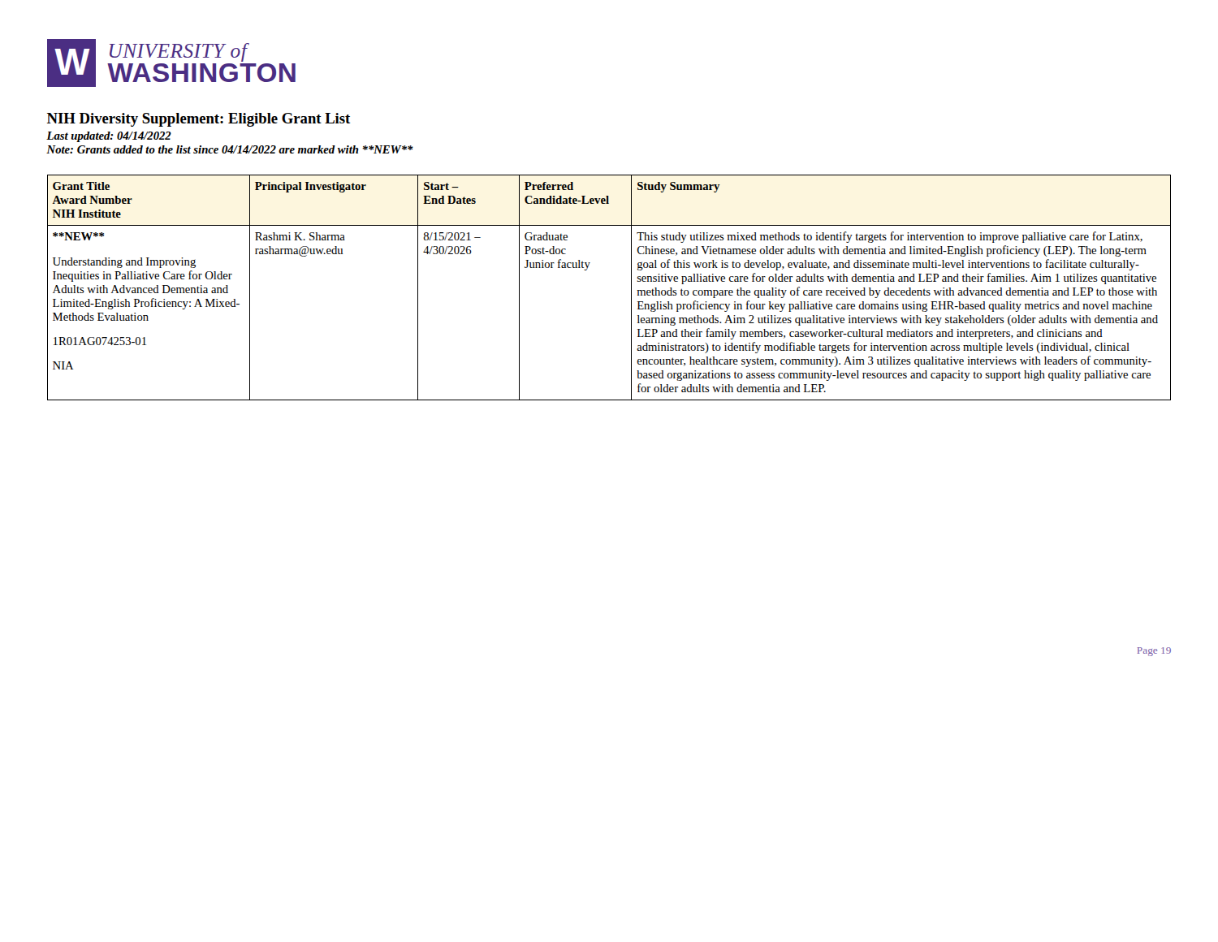W
UNIVERSITY of
WASHINGTON
NIH Diversity Supplement: Eligible Grant List
Last updated: 04/14/2022
Note: Grants added to the list since 04/14/2022 are marked with **NEW**
| Grant Title Award Number NIH Institute | Principal Investigator | Start – End Dates | Preferred Candidate-Level | Study Summary |
| --- | --- | --- | --- | --- |
| **NEW** Understanding and Improving Inequities in Palliative Care for Older Adults with Advanced Dementia and Limited-English Proficiency: A Mixed-Methods Evaluation 1R01AG074253-01 NIA | Rashmi K. Sharma rasharma@uw.edu | 8/15/2021 – 4/30/2026 | Graduate Post-doc Junior faculty | This study utilizes mixed methods to identify targets for intervention to improve palliative care for Latinx, Chinese, and Vietnamese older adults with dementia and limited-English proficiency (LEP). The long-term goal of this work is to develop, evaluate, and disseminate multi-level interventions to facilitate culturally-sensitive palliative care for older adults with dementia and LEP and their families. Aim 1 utilizes quantitative methods to compare the quality of care received by decedents with advanced dementia and LEP to those with English proficiency in four key palliative care domains using EHR-based quality metrics and novel machine learning methods. Aim 2 utilizes qualitative interviews with key stakeholders (older adults with dementia and LEP and their family members, caseworker-cultural mediators and interpreters, and clinicians and administrators) to identify modifiable targets for intervention across multiple levels (individual, clinical encounter, healthcare system, community). Aim 3 utilizes qualitative interviews with leaders of community-based organizations to assess community-level resources and capacity to support high quality palliative care for older adults with dementia and LEP. |
Page 19